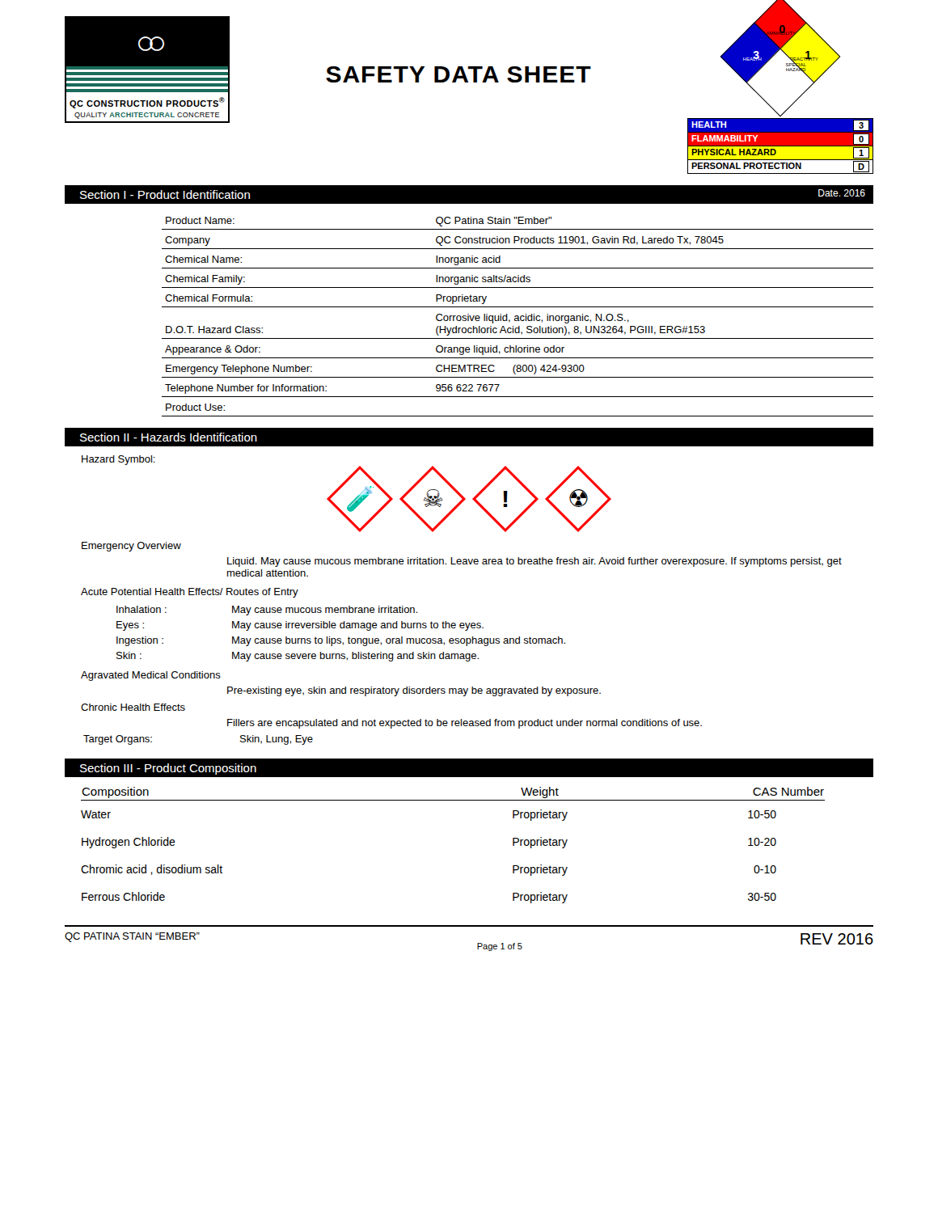○○
QC CONSTRUCTION PRODUCTS®
QUALITY ARCHITECTURAL CONCRETE
SAFETY DATA SHEET
0 FLAMMABILITY
3 HEALTH
1 REACTIVITY
SPECIAL
HAZARD
HEALTH 3
FLAMMABILITY 0
PHYSICAL HAZARD 1
PERSONAL PROTECTION D
Section I - Product IdentificationDate. 2016
| Product Name: | QC Patina Stain "Ember" |
| Company | QC Construcion Products 11901, Gavin Rd, Laredo Tx, 78045 |
| Chemical Name: | Inorganic acid |
| Chemical Family: | Inorganic salts/acids |
| Chemical Formula: | Proprietary |
| D.O.T. Hazard Class: | Corrosive liquid, acidic, inorganic, N.O.S., (Hydrochloric Acid, Solution), 8, UN3264, PGIII, ERG#153 |
| Appearance & Odor: | Orange liquid, chlorine odor |
| Emergency Telephone Number: | CHEMTREC (800) 424-9300 |
| Telephone Number for Information: | 956 622 7677 |
| Product Use: | |
Section II - Hazards Identification
Hazard Symbol:
🧪
☠
!
☢
Emergency Overview
Liquid. May cause mucous membrane irritation. Leave area to breathe fresh air. Avoid further overexposure. If symptoms persist, get medical attention.
Acute Potential Health Effects/ Routes of Entry
| Inhalation : | May cause mucous membrane irritation. |
| Eyes : | May cause irreversible damage and burns to the eyes. |
| Ingestion : | May cause burns to lips, tongue, oral mucosa, esophagus and stomach. |
| Skin : | May cause severe burns, blistering and skin damage. |
Agravated Medical Conditions
Pre-existing eye, skin and respiratory disorders may be aggravated by exposure.
Chronic Health Effects
Fillers are encapsulated and not expected to be released from product under normal conditions of use.
| Target Organs: | Skin, Lung, Eye |
Section III - Product Composition
| Composition | Weight | CAS Number |
| --- | --- | --- |
| Water | Proprietary | 10-50 |
| Hydrogen Chloride | Proprietary | 10-20 |
| Chromic acid , disodium salt | Proprietary | 0-10 |
| Ferrous Chloride | Proprietary | 30-50 |
QC PATINA STAIN “EMBER”
Page 1 of 5
REV 2016